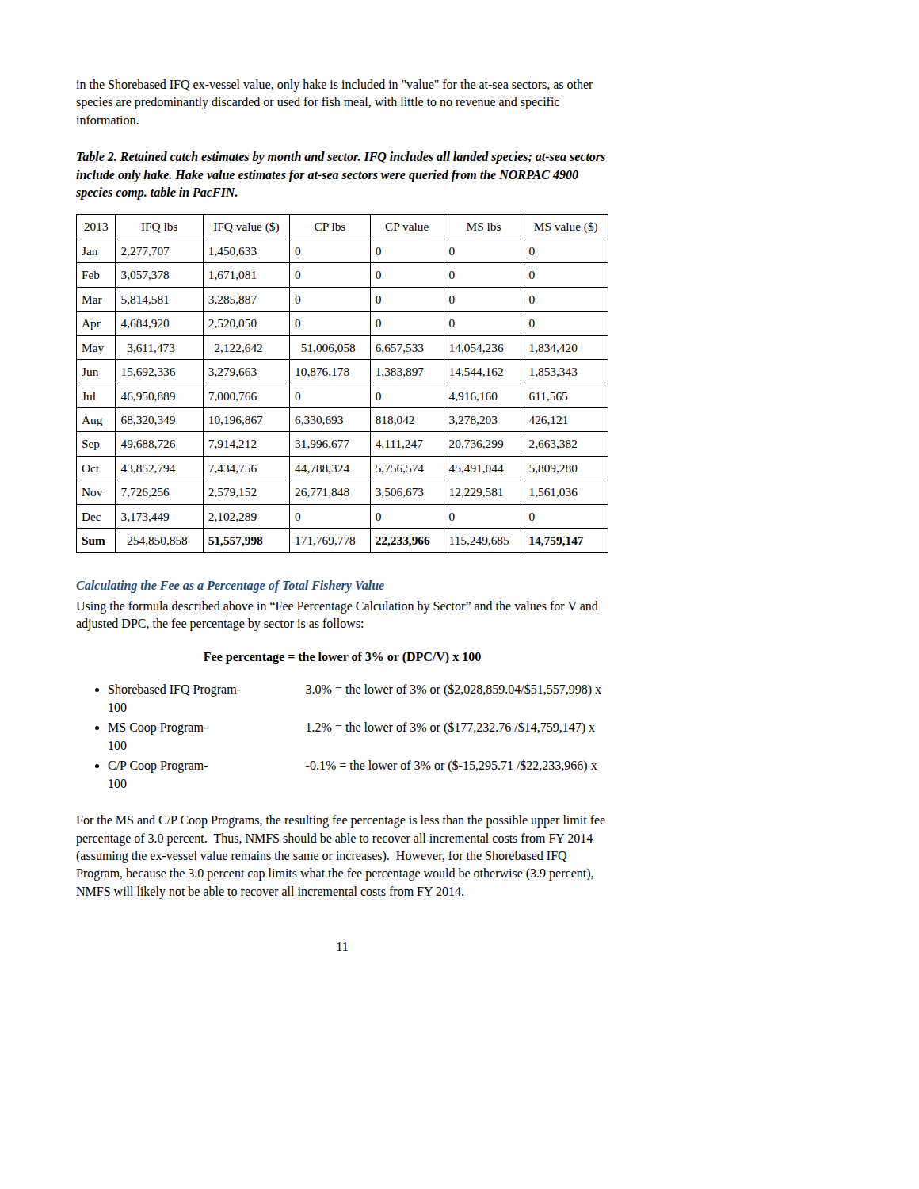in the Shorebased IFQ ex-vessel value, only hake is included in "value" for the at-sea sectors, as other species are predominantly discarded or used for fish meal, with little to no revenue and specific information.
Table 2. Retained catch estimates by month and sector. IFQ includes all landed species; at-sea sectors include only hake. Hake value estimates for at-sea sectors were queried from the NORPAC 4900 species comp. table in PacFIN.
| 2013 | IFQ lbs | IFQ value ($) | CP lbs | CP value | MS lbs | MS value ($) |
| --- | --- | --- | --- | --- | --- | --- |
| Jan | 2,277,707 | 1,450,633 | 0 | 0 | 0 | 0 |
| Feb | 3,057,378 | 1,671,081 | 0 | 0 | 0 | 0 |
| Mar | 5,814,581 | 3,285,887 | 0 | 0 | 0 | 0 |
| Apr | 4,684,920 | 2,520,050 | 0 | 0 | 0 | 0 |
| May | 3,611,473 | 2,122,642 | 51,006,058 | 6,657,533 | 14,054,236 | 1,834,420 |
| Jun | 15,692,336 | 3,279,663 | 10,876,178 | 1,383,897 | 14,544,162 | 1,853,343 |
| Jul | 46,950,889 | 7,000,766 | 0 | 0 | 4,916,160 | 611,565 |
| Aug | 68,320,349 | 10,196,867 | 6,330,693 | 818,042 | 3,278,203 | 426,121 |
| Sep | 49,688,726 | 7,914,212 | 31,996,677 | 4,111,247 | 20,736,299 | 2,663,382 |
| Oct | 43,852,794 | 7,434,756 | 44,788,324 | 5,756,574 | 45,491,044 | 5,809,280 |
| Nov | 7,726,256 | 2,579,152 | 26,771,848 | 3,506,673 | 12,229,581 | 1,561,036 |
| Dec | 3,173,449 | 2,102,289 | 0 | 0 | 0 | 0 |
| Sum | 254,850,858 | 51,557,998 | 171,769,778 | 22,233,966 | 115,249,685 | 14,759,147 |
Calculating the Fee as a Percentage of Total Fishery Value
Using the formula described above in “Fee Percentage Calculation by Sector” and the values for V and adjusted DPC, the fee percentage by sector is as follows:
Fee percentage = the lower of 3% or (DPC/V) x 100
Shorebased IFQ Program-3.0% = the lower of 3% or ($2,028,859.04/$51,557,998) x 100
MS Coop Program-1.2% = the lower of 3% or ($177,232.76 /$14,759,147) x 100
C/P Coop Program--0.1% = the lower of 3% or ($-15,295.71 /$22,233,966) x 100
For the MS and C/P Coop Programs, the resulting fee percentage is less than the possible upper limit fee percentage of 3.0 percent. Thus, NMFS should be able to recover all incremental costs from FY 2014 (assuming the ex-vessel value remains the same or increases). However, for the Shorebased IFQ Program, because the 3.0 percent cap limits what the fee percentage would be otherwise (3.9 percent), NMFS will likely not be able to recover all incremental costs from FY 2014.
11